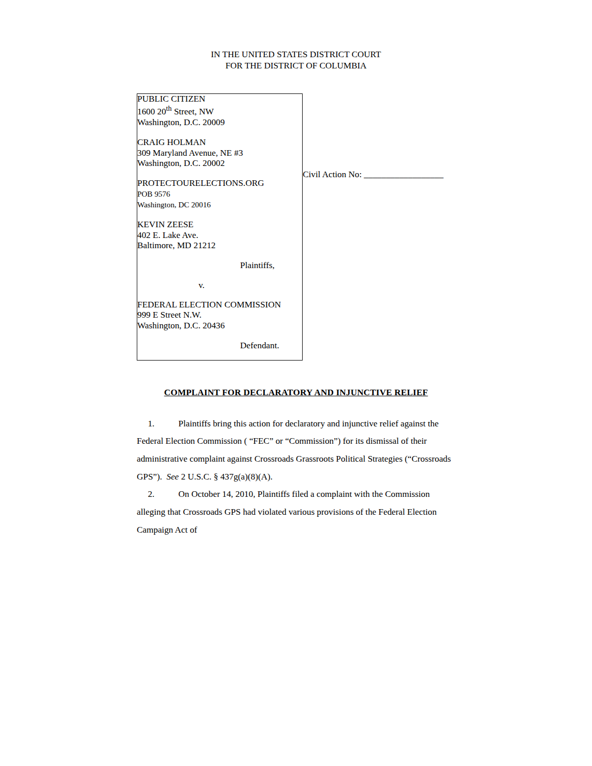IN THE UNITED STATES DISTRICT COURT
FOR THE DISTRICT OF COLUMBIA
| PUBLIC CITIZEN 1600 20 th Street, NW Washington, D.C. 20009 CRAIG HOLMAN 309 Maryland Avenue, NE #3 Washington, D.C. 20002 PROTECTOURELECTIONS.ORG POB 9576 Washington, DC 20016 KEVIN ZEESE 402 E. Lake Ave. Baltimore, MD 21212 Plaintiffs, v. FEDERAL ELECTION COMMISSION 999 E Street N.W. Washington, D.C. 20436 Defendant. | Civil Action No: __________________ |
COMPLAINT FOR DECLARATORY AND INJUNCTIVE RELIEF
1. Plaintiffs bring this action for declaratory and injunctive relief against the Federal Election Commission ( “FEC” or “Commission”) for its dismissal of their administrative complaint against Crossroads Grassroots Political Strategies (“Crossroads GPS”). See 2 U.S.C. § 437g(a)(8)(A).
2. On October 14, 2010, Plaintiffs filed a complaint with the Commission alleging that Crossroads GPS had violated various provisions of the Federal Election Campaign Act of